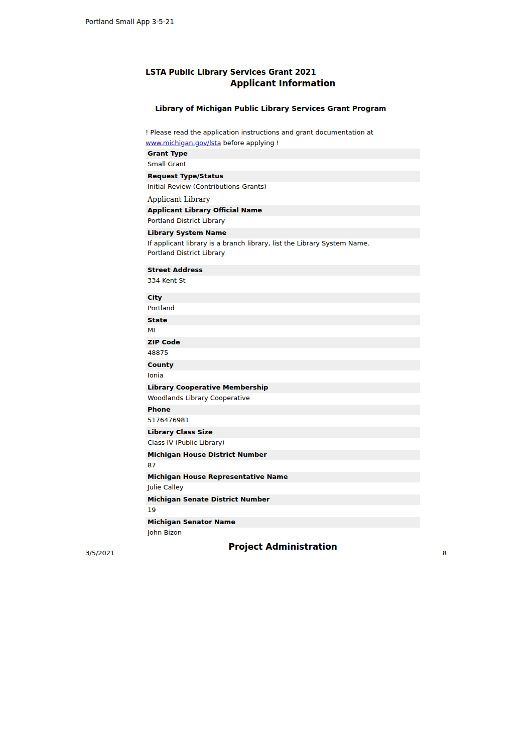Portland Small App 3-5-21
LSTA Public Library Services Grant 2021
Applicant Information
Library of Michigan Public Library Services Grant Program
! Please read the application instructions and grant documentation at
www.michigan.gov/lsta before applying !
Grant Type
Small Grant
Request Type/Status
Initial Review (Contributions-Grants)
Applicant Library
Applicant Library Official Name
Portland District Library
Library System Name
If applicant library is a branch library, list the Library System Name.
Portland District Library
Street Address
334 Kent St
City
Portland
State
MI
ZIP Code
48875
County
Ionia
Library Cooperative Membership
Woodlands Library Cooperative
Phone
5176476981
Library Class Size
Class IV (Public Library)
Michigan House District Number
87
Michigan House Representative Name
Julie Calley
Michigan Senate District Number
19
Michigan Senator Name
John Bizon
Project Administration
3/5/2021 8